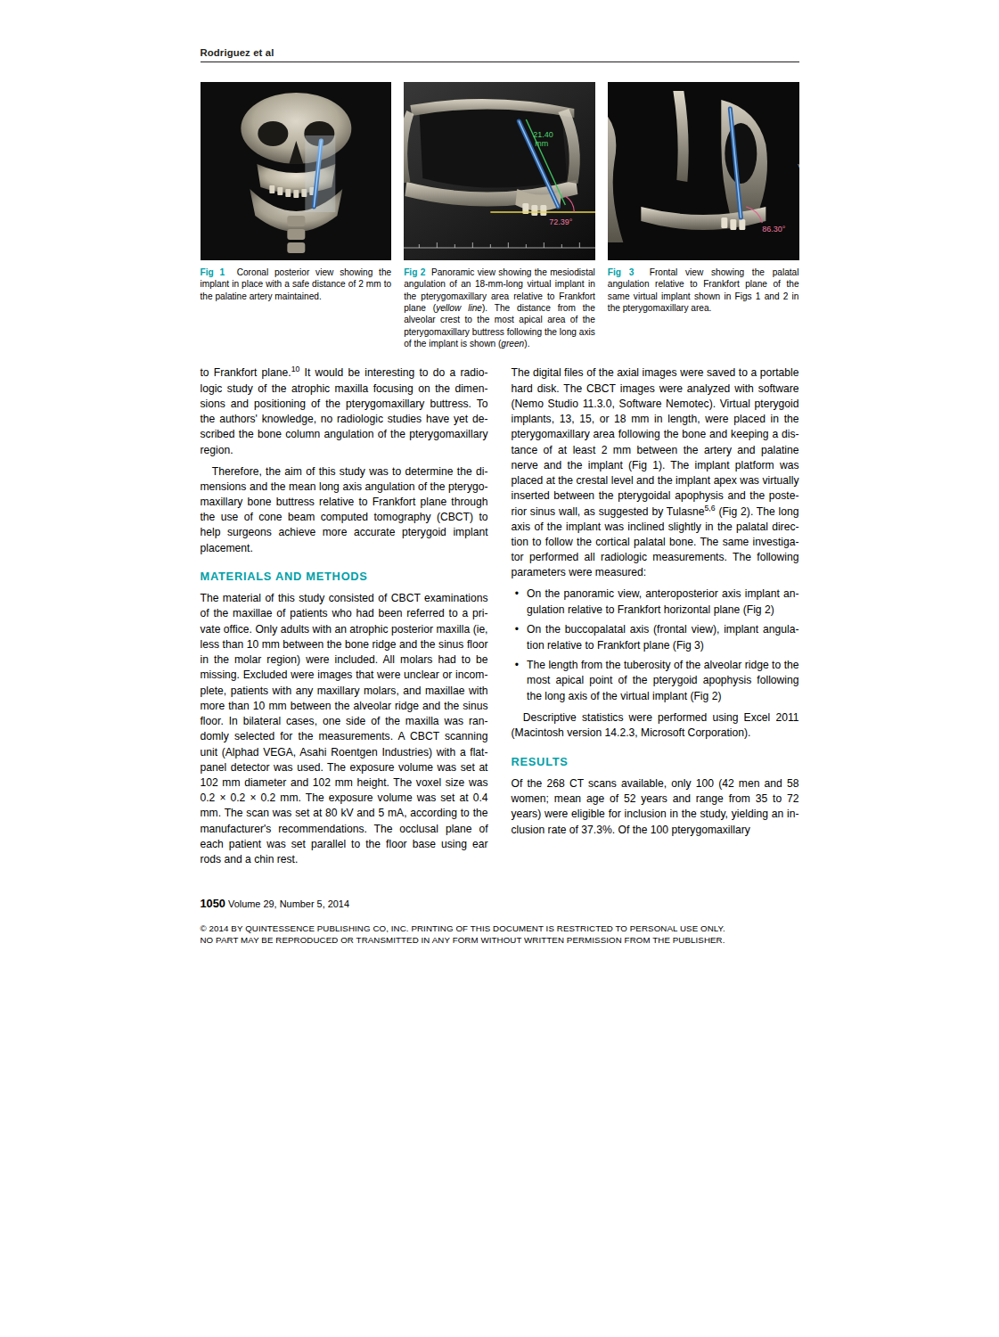Rodriguez et al
Fig 1 Coronal posterior view showing the implant in place with a safe distance of 2 mm to the palatine artery maintained.
21.40 mm 72.39°
Fig 2 Panoramic view showing the mesiodistal angulation of an 18-mm-long virtual implant in the pterygomaxillary area relative to Frankfort plane (yellow line). The distance from the alveolar crest to the most apical area of the pterygomaxillary buttress following the long axis of the implant is shown (green).
86.30° v
Fig 3 Frontal view showing the palatal angulation relative to Frankfort plane of the same virtual implant shown in Figs 1 and 2 in the pterygomaxillary area.
to Frankfort plane.10 It would be interesting to do a radiologic study of the atrophic maxilla focusing on the dimensions and positioning of the pterygomaxillary buttress. To the authors' knowledge, no radiologic studies have yet described the bone column angulation of the pterygomaxillary region.
Therefore, the aim of this study was to determine the dimensions and the mean long axis angulation of the pterygomaxillary bone buttress relative to Frankfort plane through the use of cone beam computed tomography (CBCT) to help surgeons achieve more accurate pterygoid implant placement.
Materials and Methods
The material of this study consisted of CBCT examinations of the maxillae of patients who had been referred to a private office. Only adults with an atrophic posterior maxilla (ie, less than 10 mm between the bone ridge and the sinus floor in the molar region) were included. All molars had to be missing. Excluded were images that were unclear or incomplete, patients with any maxillary molars, and maxillae with more than 10 mm between the alveolar ridge and the sinus floor. In bilateral cases, one side of the maxilla was randomly selected for the measurements. A CBCT scanning unit (Alphad VEGA, Asahi Roentgen Industries) with a flat-panel detector was used. The exposure volume was set at 102 mm diameter and 102 mm height. The voxel size was 0.2 × 0.2 × 0.2 mm. The exposure volume was set at 0.4 mm. The scan was set at 80 kV and 5 mA, according to the manufacturer's recommendations. The occlusal plane of each patient was set parallel to the floor base using ear rods and a chin rest.
The digital files of the axial images were saved to a portable hard disk. The CBCT images were analyzed with software (Nemo Studio 11.3.0, Software Nemotec). Virtual pterygoid implants, 13, 15, or 18 mm in length, were placed in the pterygomaxillary area following the bone and keeping a distance of at least 2 mm between the artery and palatine nerve and the implant (Fig 1). The implant platform was placed at the crestal level and the implant apex was virtually inserted between the pterygoidal apophysis and the posterior sinus wall, as suggested by Tulasne5,6 (Fig 2). The long axis of the implant was inclined slightly in the palatal direction to follow the cortical palatal bone. The same investigator performed all radiologic measurements. The following parameters were measured:
On the panoramic view, anteroposterior axis implant angulation relative to Frankfort horizontal plane (Fig 2)
On the buccopalatal axis (frontal view), implant angulation relative to Frankfort plane (Fig 3)
The length from the tuberosity of the alveolar ridge to the most apical point of the pterygoid apophysis following the long axis of the virtual implant (Fig 2)
Descriptive statistics were performed using Excel 2011 (Macintosh version 14.2.3, Microsoft Corporation).
Results
Of the 268 CT scans available, only 100 (42 men and 58 women; mean age of 52 years and range from 35 to 72 years) were eligible for inclusion in the study, yielding an inclusion rate of 37.3%. Of the 100 pterygomaxillary
1050 Volume 29, Number 5, 2014
© 2014 BY QUINTESSENCE PUBLISHING CO, INC. PRINTING OF THIS DOCUMENT IS RESTRICTED TO PERSONAL USE ONLY.
NO PART MAY BE REPRODUCED OR TRANSMITTED IN ANY FORM WITHOUT WRITTEN PERMISSION FROM THE PUBLISHER.